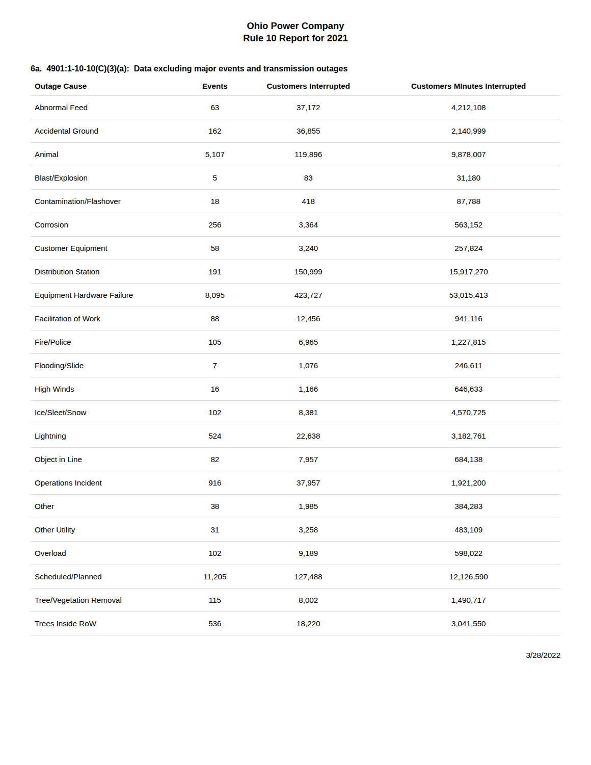Ohio Power Company
Rule 10 Report for 2021
6a. 4901:1-10-10(C)(3)(a): Data excluding major events and transmission outages
| Outage Cause | Events | Customers Interrupted | Customers MInutes Interrupted |
| --- | --- | --- | --- |
| Abnormal Feed | 63 | 37,172 | 4,212,108 |
| Accidental Ground | 162 | 36,855 | 2,140,999 |
| Animal | 5,107 | 119,896 | 9,878,007 |
| Blast/Explosion | 5 | 83 | 31,180 |
| Contamination/Flashover | 18 | 418 | 87,788 |
| Corrosion | 256 | 3,364 | 563,152 |
| Customer Equipment | 58 | 3,240 | 257,824 |
| Distribution Station | 191 | 150,999 | 15,917,270 |
| Equipment Hardware Failure | 8,095 | 423,727 | 53,015,413 |
| Facilitation of Work | 88 | 12,456 | 941,116 |
| Fire/Police | 105 | 6,965 | 1,227,815 |
| Flooding/Slide | 7 | 1,076 | 246,611 |
| High Winds | 16 | 1,166 | 646,633 |
| Ice/Sleet/Snow | 102 | 8,381 | 4,570,725 |
| Lightning | 524 | 22,638 | 3,182,761 |
| Object in Line | 82 | 7,957 | 684,138 |
| Operations Incident | 916 | 37,957 | 1,921,200 |
| Other | 38 | 1,985 | 384,283 |
| Other Utility | 31 | 3,258 | 483,109 |
| Overload | 102 | 9,189 | 598,022 |
| Scheduled/Planned | 11,205 | 127,488 | 12,126,590 |
| Tree/Vegetation Removal | 115 | 8,002 | 1,490,717 |
| Trees Inside RoW | 536 | 18,220 | 3,041,550 |
3/28/2022